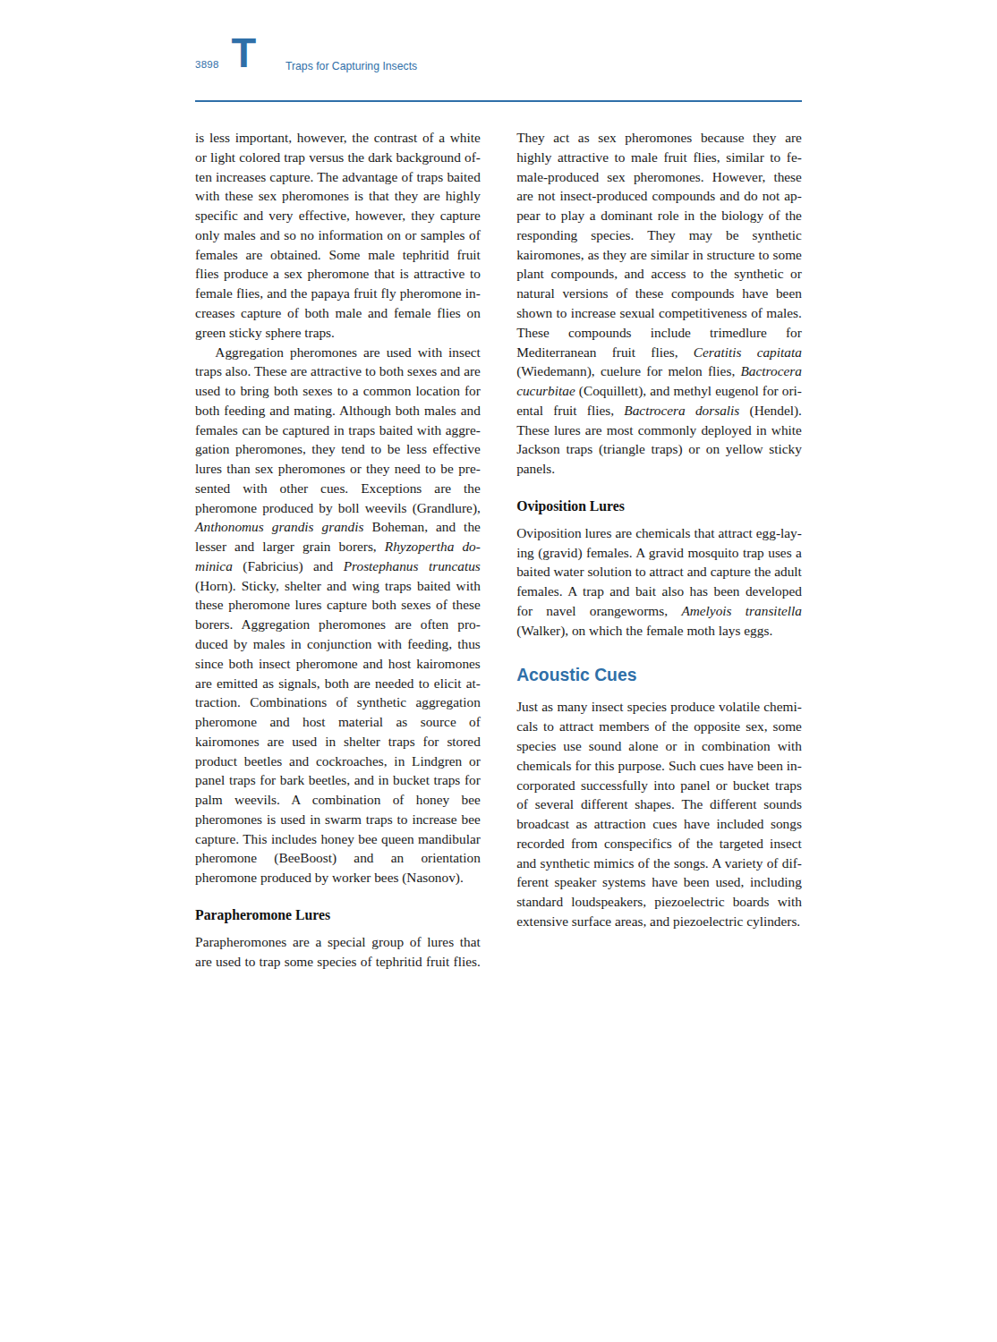3898 T Traps for Capturing Insects
is less important, however, the contrast of a white or light colored trap versus the dark background often increases capture. The advantage of traps baited with these sex pheromones is that they are highly specific and very effective, however, they capture only males and so no information on or samples of females are obtained. Some male tephritid fruit flies produce a sex pheromone that is attractive to female flies, and the papaya fruit fly pheromone increases capture of both male and female flies on green sticky sphere traps.
Aggregation pheromones are used with insect traps also. These are attractive to both sexes and are used to bring both sexes to a common location for both feeding and mating. Although both males and females can be captured in traps baited with aggregation pheromones, they tend to be less effective lures than sex pheromones or they need to be presented with other cues. Exceptions are the pheromone produced by boll weevils (Grandlure), Anthonomus grandis grandis Boheman, and the lesser and larger grain borers, Rhyzopertha dominica (Fabricius) and Prostephanus truncatus (Horn). Sticky, shelter and wing traps baited with these pheromone lures capture both sexes of these borers. Aggregation pheromones are often produced by males in conjunction with feeding, thus since both insect pheromone and host kairomones are emitted as signals, both are needed to elicit attraction. Combinations of synthetic aggregation pheromone and host material as source of kairomones are used in shelter traps for stored product beetles and cockroaches, in Lindgren or panel traps for bark beetles, and in bucket traps for palm weevils. A combination of honey bee pheromones is used in swarm traps to increase bee capture. This includes honey bee queen mandibular pheromone (BeeBoost) and an orientation pheromone produced by worker bees (Nasonov).
Parapheromone Lures
Parapheromones are a special group of lures that are used to trap some species of tephritid fruit flies. They act as sex pheromones because they are highly attractive to male fruit flies, similar to female-produced sex pheromones. However, these are not insect-produced compounds and do not appear to play a dominant role in the biology of the responding species. They may be synthetic kairomones, as they are similar in structure to some plant compounds, and access to the synthetic or natural versions of these compounds have been shown to increase sexual competitiveness of males. These compounds include trimedlure for Mediterranean fruit flies, Ceratitis capitata (Wiedemann), cuelure for melon flies, Bactrocera cucurbitae (Coquillett), and methyl eugenol for oriental fruit flies, Bactrocera dorsalis (Hendel). These lures are most commonly deployed in white Jackson traps (triangle traps) or on yellow sticky panels.
Oviposition Lures
Oviposition lures are chemicals that attract egg-laying (gravid) females. A gravid mosquito trap uses a baited water solution to attract and capture the adult females. A trap and bait also has been developed for navel orangeworms, Amelyois transitella (Walker), on which the female moth lays eggs.
Acoustic Cues
Just as many insect species produce volatile chemicals to attract members of the opposite sex, some species use sound alone or in combination with chemicals for this purpose. Such cues have been incorporated successfully into panel or bucket traps of several different shapes. The different sounds broadcast as attraction cues have included songs recorded from conspecifics of the targeted insect and synthetic mimics of the songs. A variety of different speaker systems have been used, including standard loudspeakers, piezoelectric boards with extensive surface areas, and piezoelectric cylinders.